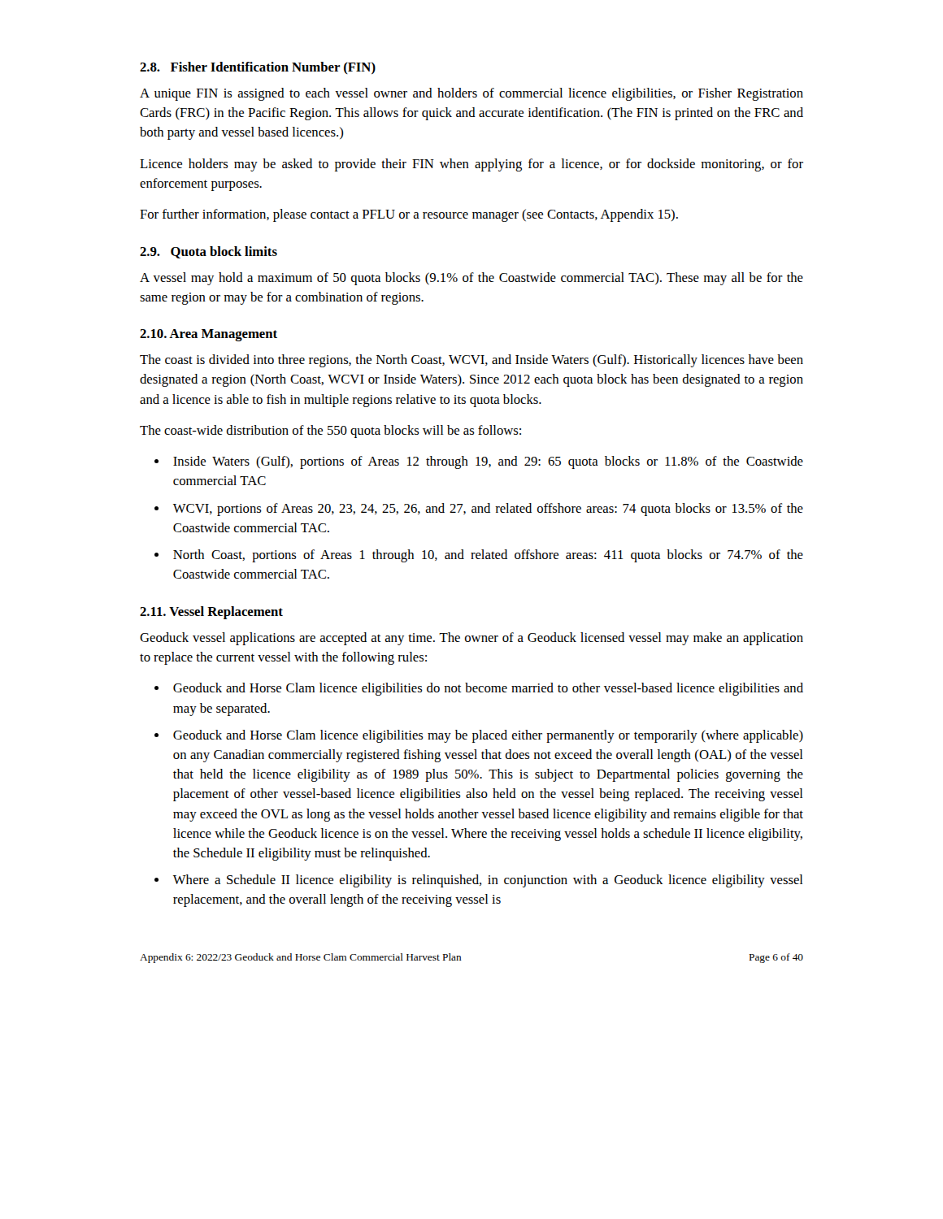2.8. Fisher Identification Number (FIN)
A unique FIN is assigned to each vessel owner and holders of commercial licence eligibilities, or Fisher Registration Cards (FRC) in the Pacific Region. This allows for quick and accurate identification. (The FIN is printed on the FRC and both party and vessel based licences.)
Licence holders may be asked to provide their FIN when applying for a licence, or for dockside monitoring, or for enforcement purposes.
For further information, please contact a PFLU or a resource manager (see Contacts, Appendix 15).
2.9. Quota block limits
A vessel may hold a maximum of 50 quota blocks (9.1% of the Coastwide commercial TAC). These may all be for the same region or may be for a combination of regions.
2.10. Area Management
The coast is divided into three regions, the North Coast, WCVI, and Inside Waters (Gulf). Historically licences have been designated a region (North Coast, WCVI or Inside Waters). Since 2012 each quota block has been designated to a region and a licence is able to fish in multiple regions relative to its quota blocks.
The coast-wide distribution of the 550 quota blocks will be as follows:
Inside Waters (Gulf), portions of Areas 12 through 19, and 29: 65 quota blocks or 11.8% of the Coastwide commercial TAC
WCVI, portions of Areas 20, 23, 24, 25, 26, and 27, and related offshore areas: 74 quota blocks or 13.5% of the Coastwide commercial TAC.
North Coast, portions of Areas 1 through 10, and related offshore areas: 411 quota blocks or 74.7% of the Coastwide commercial TAC.
2.11. Vessel Replacement
Geoduck vessel applications are accepted at any time. The owner of a Geoduck licensed vessel may make an application to replace the current vessel with the following rules:
Geoduck and Horse Clam licence eligibilities do not become married to other vessel-based licence eligibilities and may be separated.
Geoduck and Horse Clam licence eligibilities may be placed either permanently or temporarily (where applicable) on any Canadian commercially registered fishing vessel that does not exceed the overall length (OAL) of the vessel that held the licence eligibility as of 1989 plus 50%. This is subject to Departmental policies governing the placement of other vessel-based licence eligibilities also held on the vessel being replaced. The receiving vessel may exceed the OVL as long as the vessel holds another vessel based licence eligibility and remains eligible for that licence while the Geoduck licence is on the vessel. Where the receiving vessel holds a schedule II licence eligibility, the Schedule II eligibility must be relinquished.
Where a Schedule II licence eligibility is relinquished, in conjunction with a Geoduck licence eligibility vessel replacement, and the overall length of the receiving vessel is
Appendix 6: 2022/23 Geoduck and Horse Clam Commercial Harvest Plan Page 6 of 40